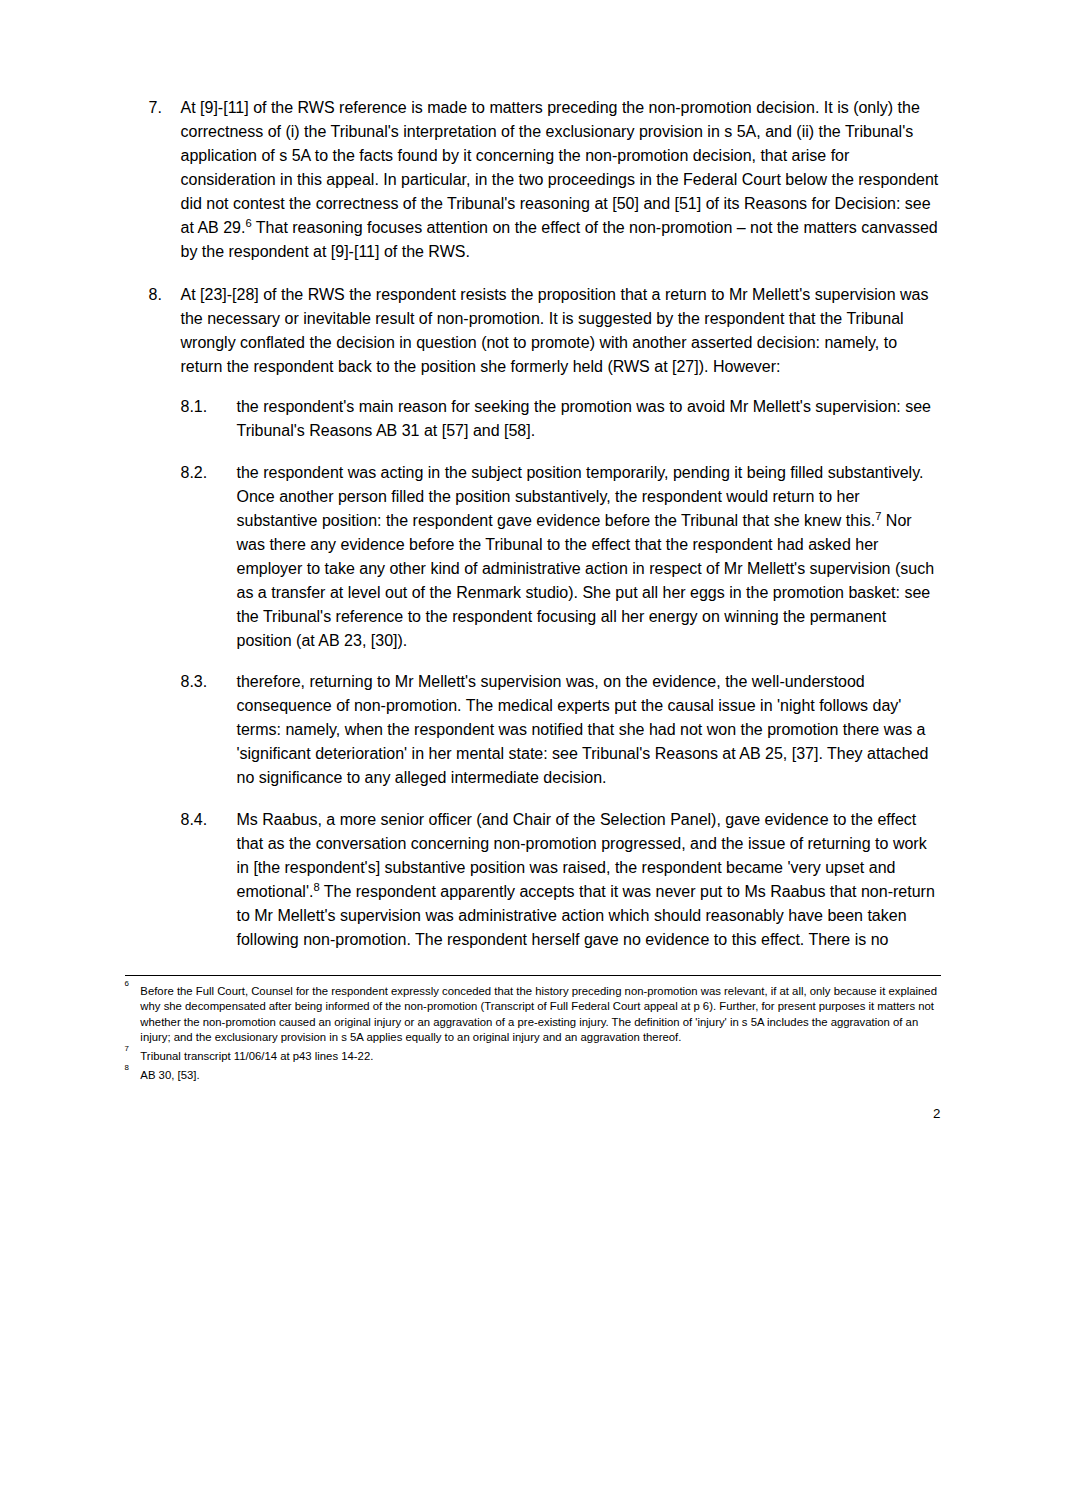At [9]-[11] of the RWS reference is made to matters preceding the non-promotion decision. It is (only) the correctness of (i) the Tribunal's interpretation of the exclusionary provision in s 5A, and (ii) the Tribunal's application of s 5A to the facts found by it concerning the non-promotion decision, that arise for consideration in this appeal. In particular, in the two proceedings in the Federal Court below the respondent did not contest the correctness of the Tribunal's reasoning at [50] and [51] of its Reasons for Decision: see at AB 29.6 That reasoning focuses attention on the effect of the non-promotion – not the matters canvassed by the respondent at [9]-[11] of the RWS.
At [23]-[28] of the RWS the respondent resists the proposition that a return to Mr Mellett's supervision was the necessary or inevitable result of non-promotion. It is suggested by the respondent that the Tribunal wrongly conflated the decision in question (not to promote) with another asserted decision: namely, to return the respondent back to the position she formerly held (RWS at [27]). However:
the respondent's main reason for seeking the promotion was to avoid Mr Mellett's supervision: see Tribunal's Reasons AB 31 at [57] and [58].
the respondent was acting in the subject position temporarily, pending it being filled substantively. Once another person filled the position substantively, the respondent would return to her substantive position: the respondent gave evidence before the Tribunal that she knew this.7 Nor was there any evidence before the Tribunal to the effect that the respondent had asked her employer to take any other kind of administrative action in respect of Mr Mellett's supervision (such as a transfer at level out of the Renmark studio). She put all her eggs in the promotion basket: see the Tribunal's reference to the respondent focusing all her energy on winning the permanent position (at AB 23, [30]).
therefore, returning to Mr Mellett's supervision was, on the evidence, the well-understood consequence of non-promotion. The medical experts put the causal issue in 'night follows day' terms: namely, when the respondent was notified that she had not won the promotion there was a 'significant deterioration' in her mental state: see Tribunal's Reasons at AB 25, [37]. They attached no significance to any alleged intermediate decision.
Ms Raabus, a more senior officer (and Chair of the Selection Panel), gave evidence to the effect that as the conversation concerning non-promotion progressed, and the issue of returning to work in [the respondent's] substantive position was raised, the respondent became 'very upset and emotional'.8 The respondent apparently accepts that it was never put to Ms Raabus that non-return to Mr Mellett's supervision was administrative action which should reasonably have been taken following non-promotion. The respondent herself gave no evidence to this effect. There is no
6 Before the Full Court, Counsel for the respondent expressly conceded that the history preceding non-promotion was relevant, if at all, only because it explained why she decompensated after being informed of the non-promotion (Transcript of Full Federal Court appeal at p 6). Further, for present purposes it matters not whether the non-promotion caused an original injury or an aggravation of a pre-existing injury. The definition of 'injury' in s 5A includes the aggravation of an injury; and the exclusionary provision in s 5A applies equally to an original injury and an aggravation thereof.
7 Tribunal transcript 11/06/14 at p43 lines 14-22.
8 AB 30, [53].
2